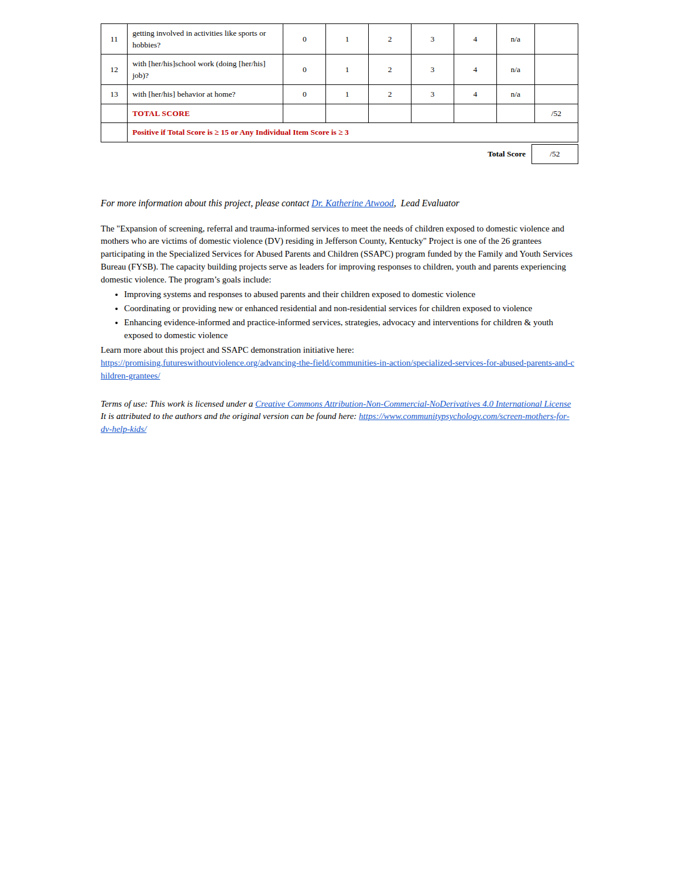| 11 | getting involved in activities like sports or hobbies? | 0 | 1 | 2 | 3 | 4 | n/a | |
| 12 | with [her/his]school work (doing [her/his] job)? | 0 | 1 | 2 | 3 | 4 | n/a | |
| 13 | with [her/his] behavior at home? | 0 | 1 | 2 | 3 | 4 | n/a | |
| | TOTAL SCORE | | | | | | | /52 |
| | Positive if Total Score is ≥ 15 or Any Individual Item Score is ≥ 3 |
| Total Score | /52 |
For more information about this project, please contact Dr. Katherine Atwood, Lead Evaluator
The "Expansion of screening, referral and trauma-informed services to meet the needs of children exposed to domestic violence and mothers who are victims of domestic violence (DV) residing in Jefferson County, Kentucky" Project is one of the 26 grantees participating in the Specialized Services for Abused Parents and Children (SSAPC) program funded by the Family and Youth Services Bureau (FYSB). The capacity building projects serve as leaders for improving responses to children, youth and parents experiencing domestic violence. The program’s goals include:
Improving systems and responses to abused parents and their children exposed to domestic violence
Coordinating or providing new or enhanced residential and non-residential services for children exposed to violence
Enhancing evidence-informed and practice-informed services, strategies, advocacy and interventions for children & youth exposed to domestic violence
Learn more about this project and SSAPC demonstration initiative here:
https://promising.futureswithoutviolence.org/advancing-the-field/communities-in-action/specialized-services-for-abused-parents-and-children-grantees/
Terms of use: This work is licensed under a Creative Commons Attribution-Non-Commercial-NoDerivatives 4.0 International License It is attributed to the authors and the original version can be found here: https://www.communitypsychology.com/screen-mothers-for-dv-help-kids/